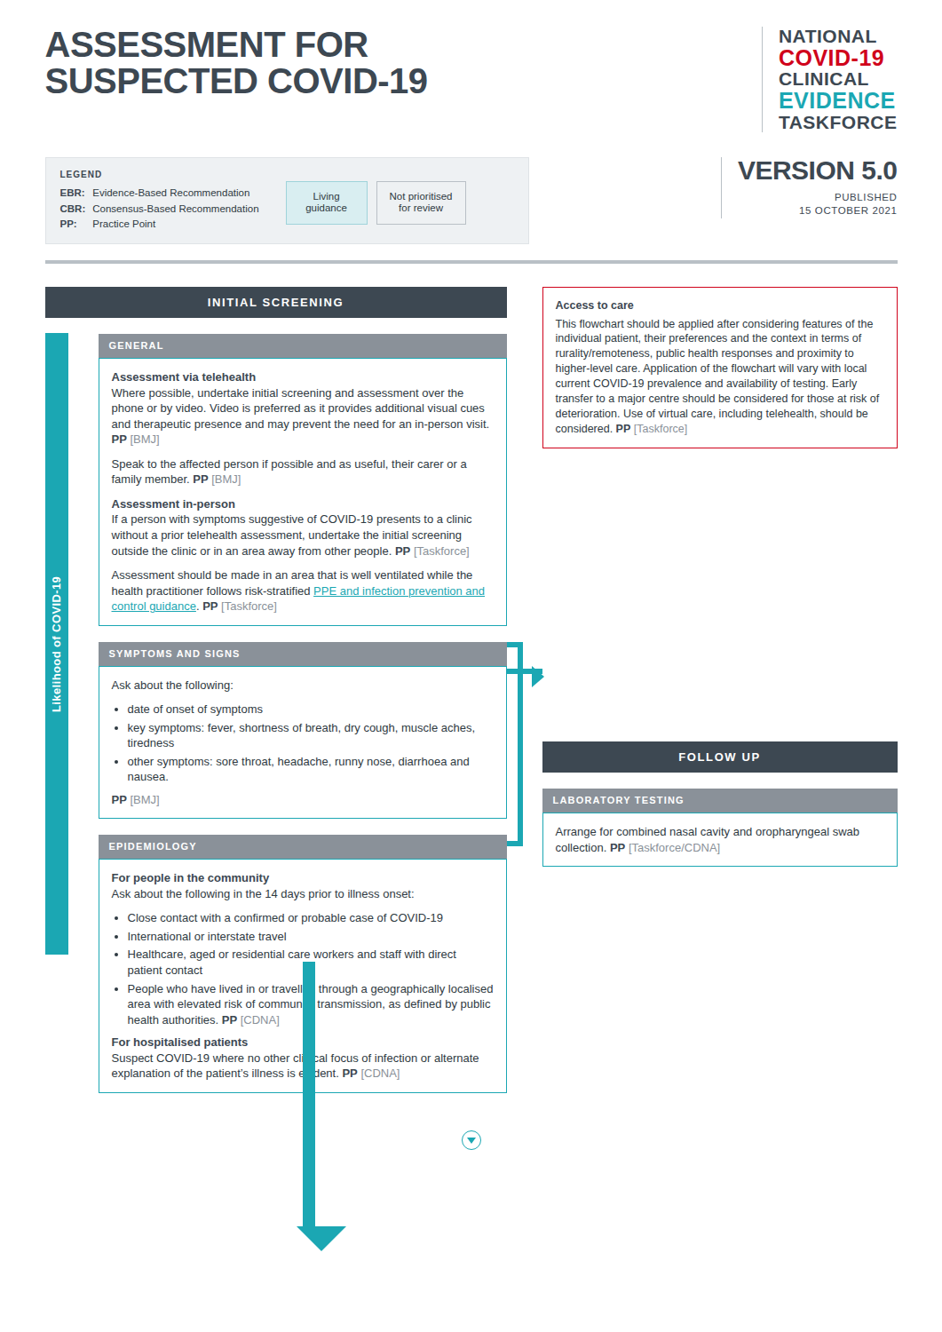Assessment for
Suspected COVID-19
National
COVID-19
Clinical
Evidence
Taskforce
Legend
| EBR: | Evidence-Based Recommendation |
| CBR: | Consensus-Based Recommendation |
| PP: | Practice Point |
Living
guidance
Not prioritised
for review
VERSION 5.0
Published
15 October 2021
Initial Screening
Likelihood of COVID-19
General
Assessment via telehealth Where possible, undertake initial screening and assessment over the phone or by video. Video is preferred as it provides additional visual cues and therapeutic presence and may prevent the need for an in-person visit. PP [BMJ]
Speak to the affected person if possible and as useful, their carer or a family member. PP [BMJ]
Assessment in-person If a person with symptoms suggestive of COVID-19 presents to a clinic without a prior telehealth assessment, undertake the initial screening outside the clinic or in an area away from other people. PP [Taskforce]
Assessment should be made in an area that is well ventilated while the health practitioner follows risk-stratified PPE and infection prevention and control guidance. PP [Taskforce]
Symptoms and Signs
Ask about the following:
date of onset of symptoms
key symptoms: fever, shortness of breath, dry cough, muscle aches, tiredness
other symptoms: sore throat, headache, runny nose, diarrhoea and nausea.
PP [BMJ]
Epidemiology
For people in the community Ask about the following in the 14 days prior to illness onset:
Close contact with a confirmed or probable case of COVID-19
International or interstate travel
Healthcare, aged or residential care workers and staff with direct patient contact
People who have lived in or travelled through a geographically localised area with elevated risk of community transmission, as defined by public health authorities. PP [CDNA]
For hospitalised patients Suspect COVID-19 where no other clinical focus of infection or alternate explanation of the patient’s illness is evident. PP [CDNA]
Access to care This flowchart should be applied after considering features of the individual patient, their preferences and the context in terms of rurality/remoteness, public health responses and proximity to higher-level care. Application of the flowchart will vary with local current COVID-19 prevalence and availability of testing. Early transfer to a major centre should be considered for those at risk of deterioration. Use of virtual care, including telehealth, should be considered. PP [Taskforce]
Follow Up
Laboratory Testing
Arrange for combined nasal cavity and oropharyngeal swab collection. PP [Taskforce/CDNA]